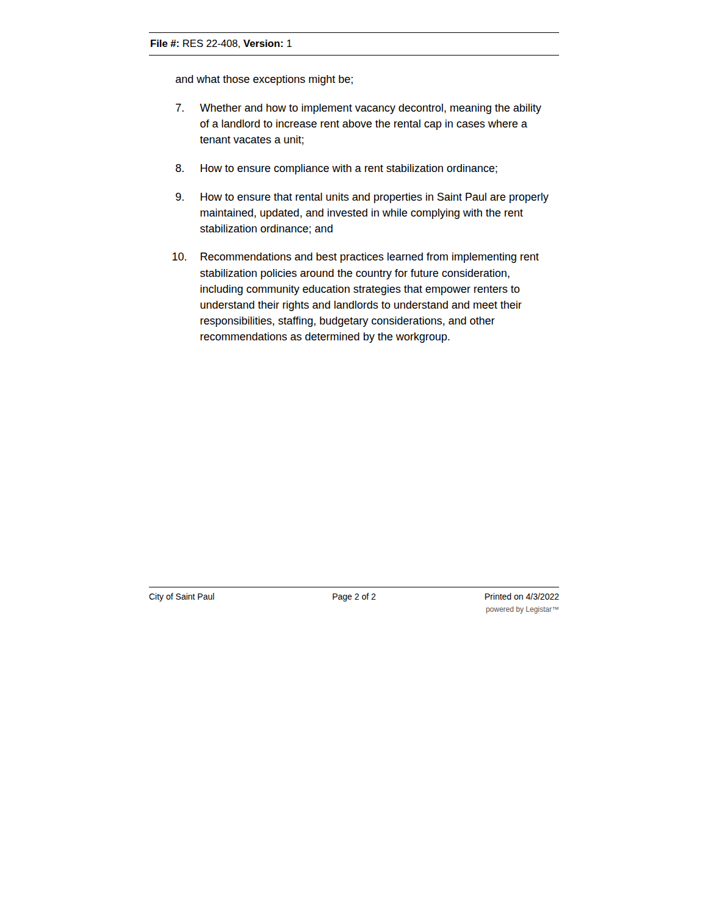File #: RES 22-408, Version: 1
and what those exceptions might be;
7. Whether and how to implement vacancy decontrol, meaning the ability of a landlord to increase rent above the rental cap in cases where a tenant vacates a unit;
8. How to ensure compliance with a rent stabilization ordinance;
9. How to ensure that rental units and properties in Saint Paul are properly maintained, updated, and invested in while complying with the rent stabilization ordinance; and
10. Recommendations and best practices learned from implementing rent stabilization policies around the country for future consideration, including community education strategies that empower renters to understand their rights and landlords to understand and meet their responsibilities, staffing, budgetary considerations, and other recommendations as determined by the workgroup.
City of Saint Paul
Page 2 of 2
Printed on 4/3/2022 powered by Legistar™